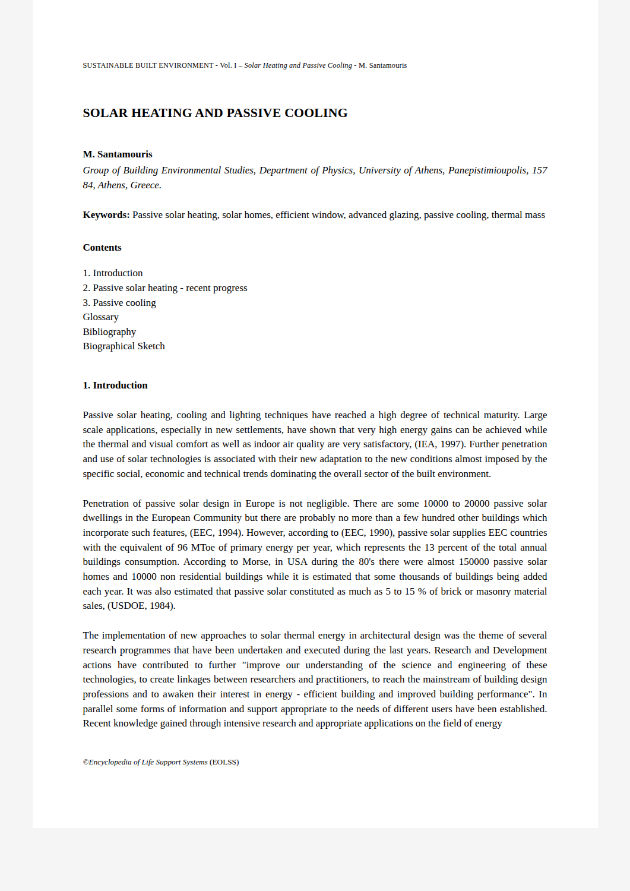SUSTAINABLE BUILT ENVIRONMENT - Vol. I – Solar Heating and Passive Cooling - M. Santamouris
SOLAR HEATING AND PASSIVE COOLING
M. Santamouris
Group of Building Environmental Studies, Department of Physics, University of Athens, Panepistimioupolis, 157 84, Athens, Greece.
Keywords: Passive solar heating, solar homes, efficient window, advanced glazing, passive cooling, thermal mass
Contents
1. Introduction
2. Passive solar heating - recent progress
3. Passive cooling
Glossary
Bibliography
Biographical Sketch
1. Introduction
Passive solar heating, cooling and lighting techniques have reached a high degree of technical maturity. Large scale applications, especially in new settlements, have shown that very high energy gains can be achieved while the thermal and visual comfort as well as indoor air quality are very satisfactory, (IEA, 1997). Further penetration and use of solar technologies is associated with their new adaptation to the new conditions almost imposed by the specific social, economic and technical trends dominating the overall sector of the built environment.
Penetration of passive solar design in Europe is not negligible. There are some 10000 to 20000 passive solar dwellings in the European Community but there are probably no more than a few hundred other buildings which incorporate such features, (EEC, 1994). However, according to (EEC, 1990), passive solar supplies EEC countries with the equivalent of 96 MToe of primary energy per year, which represents the 13 percent of the total annual buildings consumption. According to Morse, in USA during the 80's there were almost 150000 passive solar homes and 10000 non residential buildings while it is estimated that some thousands of buildings being added each year. It was also estimated that passive solar constituted as much as 5 to 15 % of brick or masonry material sales, (USDOE, 1984).
The implementation of new approaches to solar thermal energy in architectural design was the theme of several research programmes that have been undertaken and executed during the last years. Research and Development actions have contributed to further "improve our understanding of the science and engineering of these technologies, to create linkages between researchers and practitioners, to reach the mainstream of building design professions and to awaken their interest in energy - efficient building and improved building performance". In parallel some forms of information and support appropriate to the needs of different users have been established. Recent knowledge gained through intensive research and appropriate applications on the field of energy
©Encyclopedia of Life Support Systems (EOLSS)